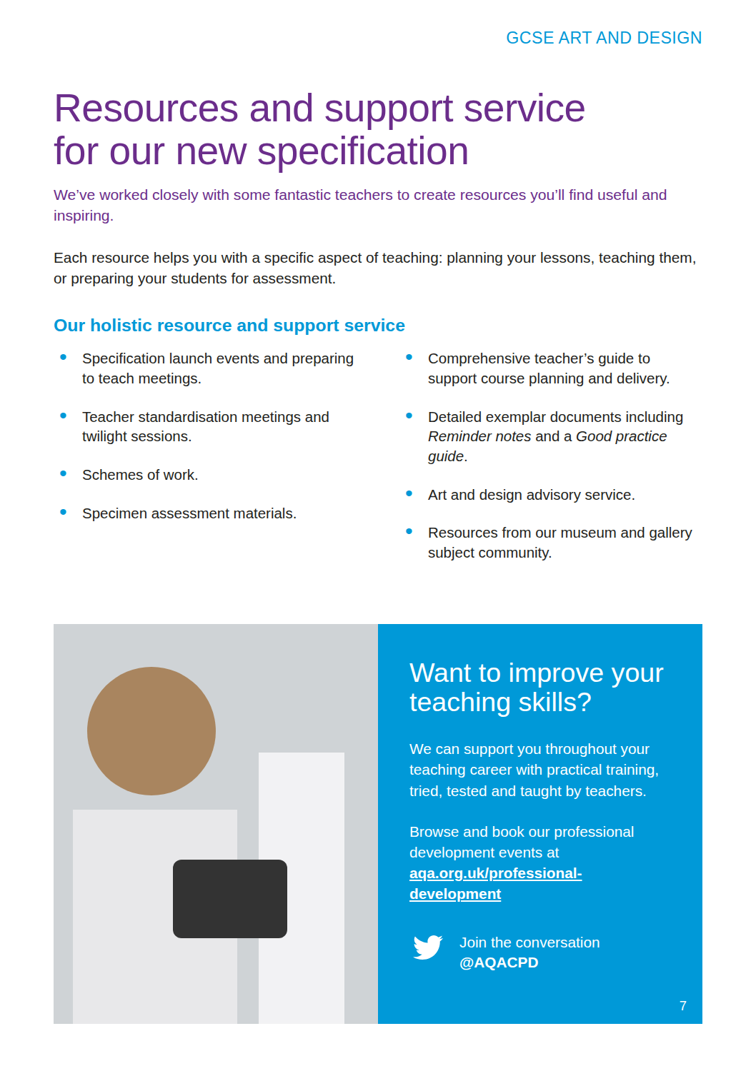GCSE ART AND DESIGN
Resources and support service
for our new specification
We’ve worked closely with some fantastic teachers to create resources you’ll find useful and inspiring.
Each resource helps you with a specific aspect of teaching: planning your lessons, teaching them, or preparing your students for assessment.
Our holistic resource and support service
Specification launch events and preparing to teach meetings.
Teacher standardisation meetings and twilight sessions.
Schemes of work.
Specimen assessment materials.
Comprehensive teacher’s guide to support course planning and delivery.
Detailed exemplar documents including Reminder notes and a Good practice guide.
Art and design advisory service.
Resources from our museum and gallery subject community.
Want to improve your teaching skills?
We can support you throughout your teaching career with practical training, tried, tested and taught by teachers.
Browse and book our professional development events at aqa.org.uk/professional-development
Join the conversation
@AQACPD
7